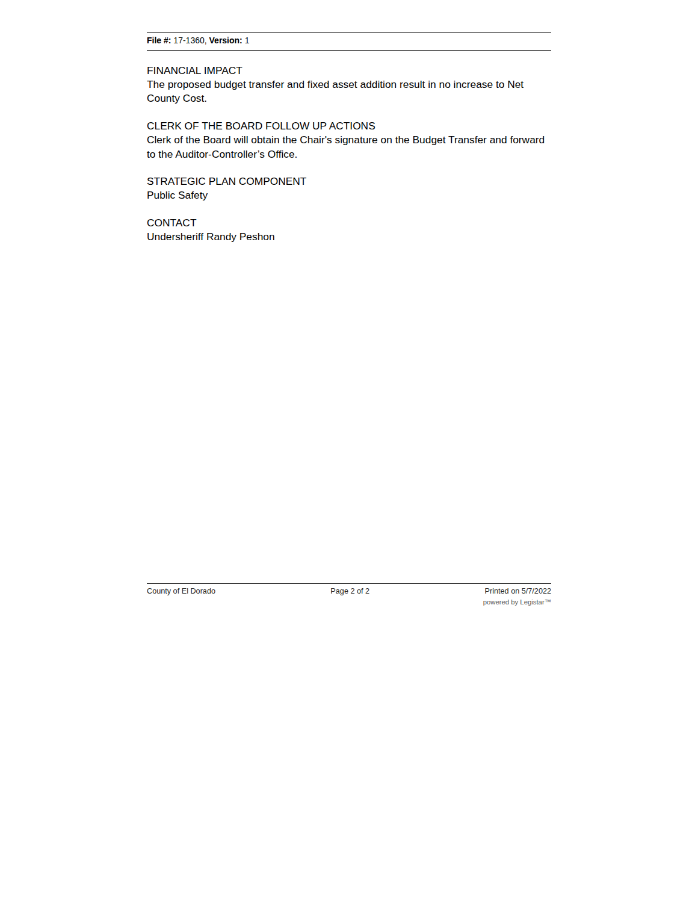File #: 17-1360, Version: 1
FINANCIAL IMPACT
The proposed budget transfer and fixed asset addition result in no increase to Net County Cost.
CLERK OF THE BOARD FOLLOW UP ACTIONS
Clerk of the Board will obtain the Chair's signature on the Budget Transfer and forward to the Auditor-Controller’s Office.
STRATEGIC PLAN COMPONENT
Public Safety
CONTACT
Undersheriff Randy Peshon
County of El Dorado Page 2 of 2 Printed on 5/7/2022
powered by Legistar™